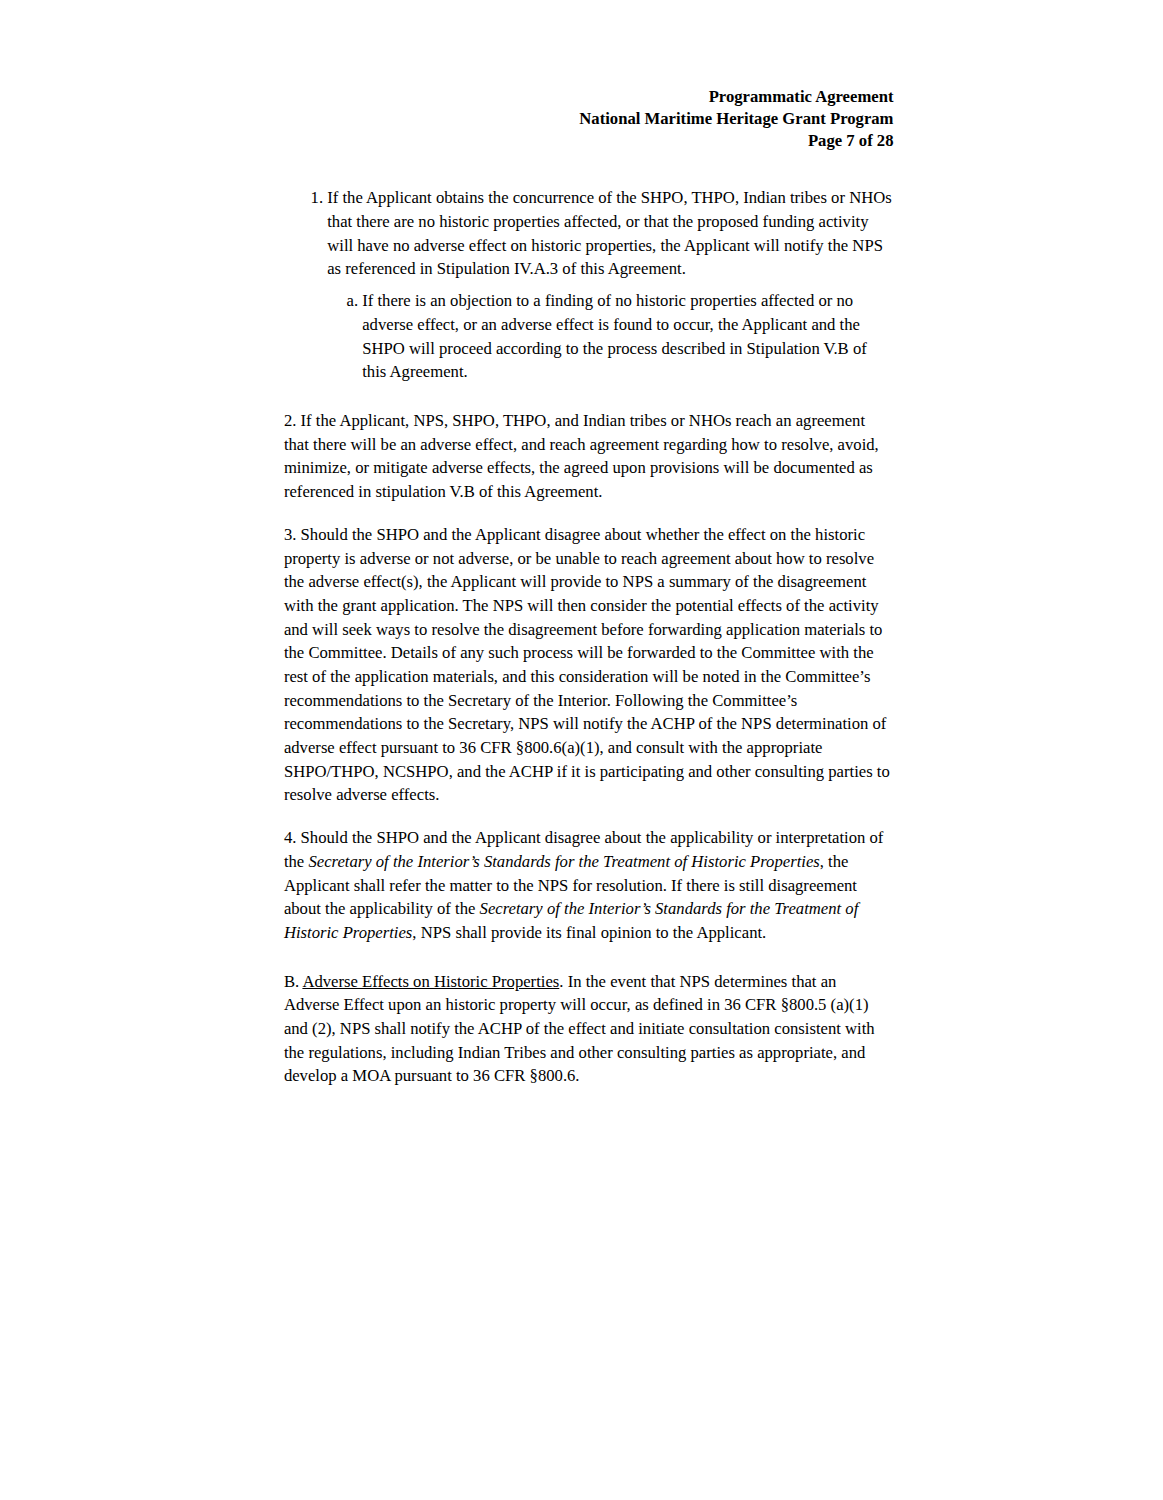Programmatic Agreement
National Maritime Heritage Grant Program
Page 7 of 28
If the Applicant obtains the concurrence of the SHPO, THPO, Indian tribes or NHOs that there are no historic properties affected, or that the proposed funding activity will have no adverse effect on historic properties, the Applicant will notify the NPS as referenced in Stipulation IV.A.3 of this Agreement.
If there is an objection to a finding of no historic properties affected or no adverse effect, or an adverse effect is found to occur, the Applicant and the SHPO will proceed according to the process described in Stipulation V.B of this Agreement.
2. If the Applicant, NPS, SHPO, THPO, and Indian tribes or NHOs reach an agreement that there will be an adverse effect, and reach agreement regarding how to resolve, avoid, minimize, or mitigate adverse effects, the agreed upon provisions will be documented as referenced in stipulation V.B of this Agreement.
3. Should the SHPO and the Applicant disagree about whether the effect on the historic property is adverse or not adverse, or be unable to reach agreement about how to resolve the adverse effect(s), the Applicant will provide to NPS a summary of the disagreement with the grant application. The NPS will then consider the potential effects of the activity and will seek ways to resolve the disagreement before forwarding application materials to the Committee. Details of any such process will be forwarded to the Committee with the rest of the application materials, and this consideration will be noted in the Committee’s recommendations to the Secretary of the Interior. Following the Committee’s recommendations to the Secretary, NPS will notify the ACHP of the NPS determination of adverse effect pursuant to 36 CFR §800.6(a)(1), and consult with the appropriate SHPO/THPO, NCSHPO, and the ACHP if it is participating and other consulting parties to resolve adverse effects.
4. Should the SHPO and the Applicant disagree about the applicability or interpretation of the Secretary of the Interior’s Standards for the Treatment of Historic Properties, the Applicant shall refer the matter to the NPS for resolution. If there is still disagreement about the applicability of the Secretary of the Interior’s Standards for the Treatment of Historic Properties, NPS shall provide its final opinion to the Applicant.
B. Adverse Effects on Historic Properties. In the event that NPS determines that an Adverse Effect upon an historic property will occur, as defined in 36 CFR §800.5 (a)(1) and (2), NPS shall notify the ACHP of the effect and initiate consultation consistent with the regulations, including Indian Tribes and other consulting parties as appropriate, and develop a MOA pursuant to 36 CFR §800.6.